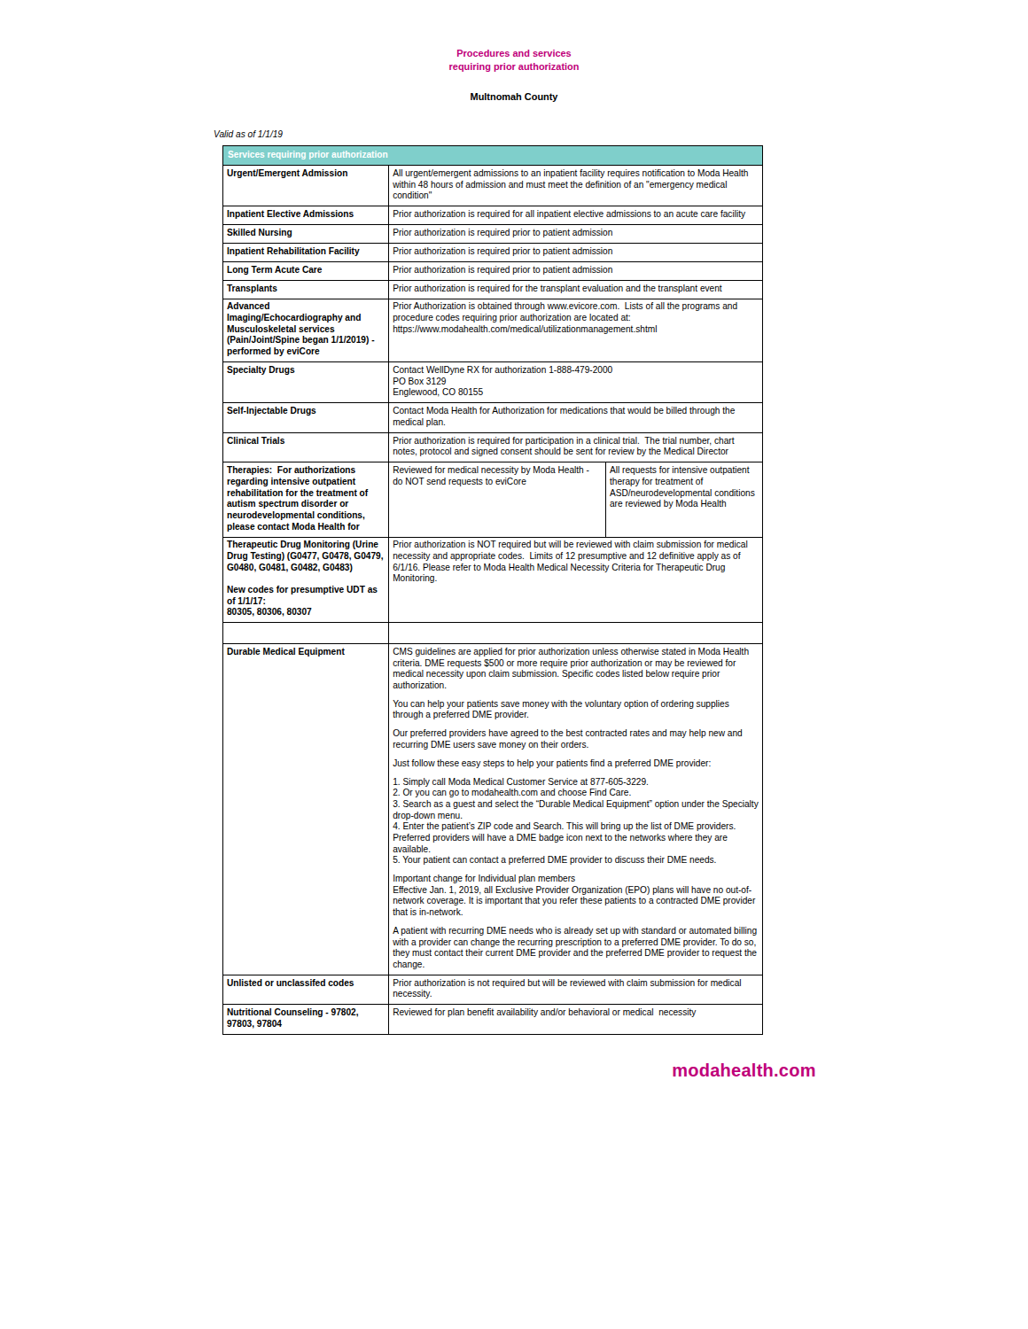Procedures and services
requiring prior authorization
Multnomah County
Valid as of 1/1/19
| Services requiring prior authorization |
| --- |
| Urgent/Emergent Admission | All urgent/emergent admissions to an inpatient facility requires notification to Moda Health within 48 hours of admission and must meet the definition of an "emergency medical condition" |
| Inpatient Elective Admissions | Prior authorization is required for all inpatient elective admissions to an acute care facility |
| Skilled Nursing | Prior authorization is required prior to patient admission |
| Inpatient Rehabilitation Facility | Prior authorization is required prior to patient admission |
| Long Term Acute Care | Prior authorization is required prior to patient admission |
| Transplants | Prior authorization is required for the transplant evaluation and the transplant event |
| Advanced Imaging/Echocardiography and Musculoskeletal services (Pain/Joint/Spine began 1/1/2019) - performed by eviCore | Prior Authorization is obtained through www.evicore.com. Lists of all the programs and procedure codes requiring prior authorization are located at: https://www.modahealth.com/medical/utilizationmanagement.shtml |
| Specialty Drugs | Contact WellDyne RX for authorization 1-888-479-2000 PO Box 3129 Englewood, CO 80155 |
| Self-Injectable Drugs | Contact Moda Health for Authorization for medications that would be billed through the medical plan. |
| Clinical Trials | Prior authorization is required for participation in a clinical trial. The trial number, chart notes, protocol and signed consent should be sent for review by the Medical Director |
| Therapies: For authorizations regarding intensive outpatient rehabilitation for the treatment of autism spectrum disorder or neurodevelopmental conditions, please contact Moda Health for | Reviewed for medical necessity by Moda Health - do NOT send requests to eviCore | All requests for intensive outpatient therapy for treatment of ASD/neurodevelopmental conditions are reviewed by Moda Health |
| Therapeutic Drug Monitoring (Urine Drug Testing) (G0477, G0478, G0479, G0480, G0481, G0482, G0483) New codes for presumptive UDT as of 1/1/17: 80305, 80306, 80307 | Prior authorization is NOT required but will be reviewed with claim submission for medical necessity and appropriate codes. Limits of 12 presumptive and 12 definitive apply as of 6/1/16. Please refer to Moda Health Medical Necessity Criteria for Therapeutic Drug Monitoring. |
| Durable Medical Equipment | CMS guidelines are applied for prior authorization unless otherwise stated in Moda Health criteria. DME requests $500 or more require prior authorization or may be reviewed for medical necessity upon claim submission. Specific codes listed below require prior authorization. You can help your patients save money with the voluntary option of ordering supplies through a preferred DME provider. Our preferred providers have agreed to the best contracted rates and may help new and recurring DME users save money on their orders. Just follow these easy steps to help your patients find a preferred DME provider: 1. Simply call Moda Medical Customer Service at 877-605-3229. 2. Or you can go to modahealth.com and choose Find Care. 3. Search as a guest and select the “Durable Medical Equipment” option under the Specialty drop-down menu. 4. Enter the patient’s ZIP code and Search. This will bring up the list of DME providers. Preferred providers will have a DME badge icon next to the networks where they are available. 5. Your patient can contact a preferred DME provider to discuss their DME needs. Important change for Individual plan members Effective Jan. 1, 2019, all Exclusive Provider Organization (EPO) plans will have no out-of-network coverage. It is important that you refer these patients to a contracted DME provider that is in-network. A patient with recurring DME needs who is already set up with standard or automated billing with a provider can change the recurring prescription to a preferred DME provider. To do so, they must contact their current DME provider and the preferred DME provider to request the change. |
| Unlisted or unclassifed codes | Prior authorization is not required but will be reviewed with claim submission for medical necessity. |
| Nutritional Counseling - 97802, 97803, 97804 | Reviewed for plan benefit availability and/or behavioral or medical necessity |
modahealth.com